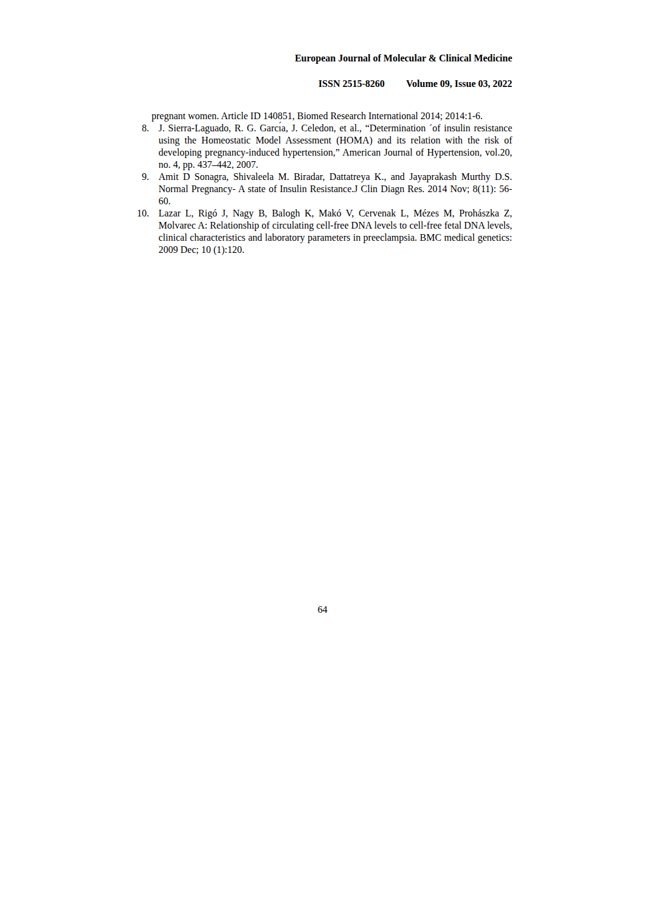European Journal of Molecular & Clinical Medicine
ISSN 2515-8260 Volume 09, Issue 03, 2022
pregnant women. Article ID 140851, Biomed Research International 2014; 2014:1-6.
J. Sierra-Laguado, R. G. Garcı́a, J. Celedon, et al., “Determination ´of insulin resistance using the Homeostatic Model Assessment (HOMA) and its relation with the risk of developing pregnancy-induced hypertension,” American Journal of Hypertension, vol.20, no. 4, pp. 437–442, 2007.
Amit D Sonagra, Shivaleela M. Biradar, Dattatreya K., and Jayaprakash Murthy D.S. Normal Pregnancy- A state of Insulin Resistance.J Clin Diagn Res. 2014 Nov; 8(11): 56-60.
Lazar L, Rigó J, Nagy B, Balogh K, Makó V, Cervenak L, Mézes M, Prohászka Z, Molvarec A: Relationship of circulating cell-free DNA levels to cell-free fetal DNA levels, clinical characteristics and laboratory parameters in preeclampsia. BMC medical genetics: 2009 Dec; 10 (1):120.
64